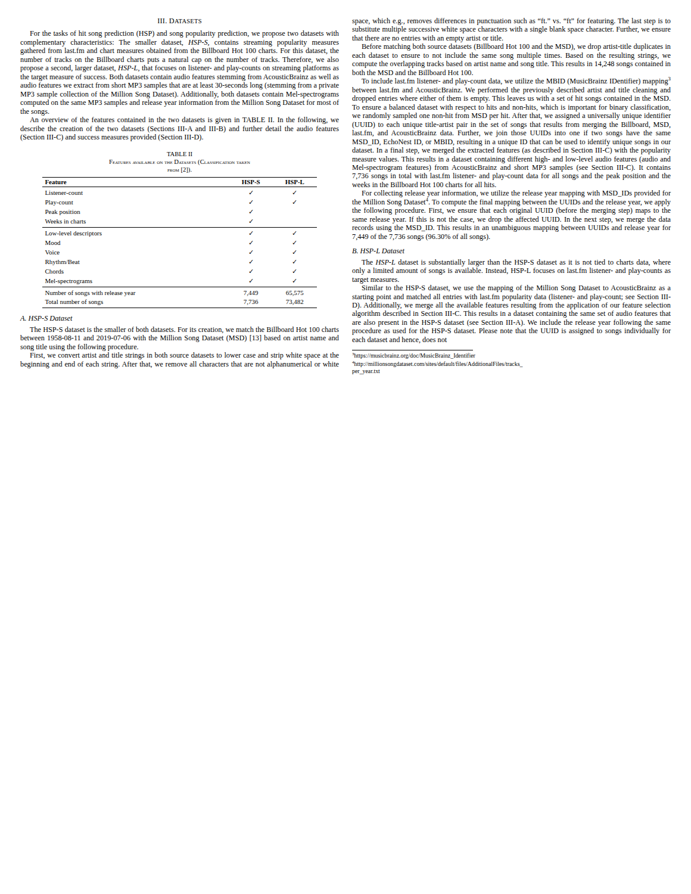III. DATASETS
For the tasks of hit song prediction (HSP) and song popularity prediction, we propose two datasets with complementary characteristics: The smaller dataset, HSP-S, contains streaming popularity measures gathered from last.fm and chart measures obtained from the Billboard Hot 100 charts. For this dataset, the number of tracks on the Billboard charts puts a natural cap on the number of tracks. Therefore, we also propose a second, larger dataset, HSP-L, that focuses on listener- and play-counts on streaming platforms as the target measure of success. Both datasets contain audio features stemming from AcousticBrainz as well as audio features we extract from short MP3 samples that are at least 30-seconds long (stemming from a private MP3 sample collection of the Million Song Dataset). Additionally, both datasets contain Mel-spectrograms computed on the same MP3 samples and release year information from the Million Song Dataset for most of the songs.
An overview of the features contained in the two datasets is given in TABLE II. In the following, we describe the creation of the two datasets (Sections III-A and III-B) and further detail the audio features (Section III-C) and success measures provided (Section III-D).
TABLE II
Features available on the Datasets (Classification taken
from [2]).
| Feature | HSP-S | HSP-L |
| --- | --- | --- |
| Listener-count | ✓ | ✓ |
| Play-count | ✓ | ✓ |
| Peak position | ✓ | |
| Weeks in charts | ✓ | |
| Low-level descriptors | ✓ | ✓ |
| Mood | ✓ | ✓ |
| Voice | ✓ | ✓ |
| Rhythm/Beat | ✓ | ✓ |
| Chords | ✓ | ✓ |
| Mel-spectrograms | ✓ | ✓ |
| Number of songs with release year | 7,449 | 65,575 |
| Total number of songs | 7,736 | 73,482 |
A. HSP-S Dataset
The HSP-S dataset is the smaller of both datasets. For its creation, we match the Billboard Hot 100 charts between 1958-08-11 and 2019-07-06 with the Million Song Dataset (MSD) [13] based on artist name and song title using the following procedure.
First, we convert artist and title strings in both source datasets to lower case and strip white space at the beginning and end of each string. After that, we remove all characters that are not alphanumerical or white space, which e.g., removes differences in punctuation such as “ft.” vs. “ft” for featuring. The last step is to substitute multiple successive white space characters with a single blank space character. Further, we ensure that there are no entries with an empty artist or title.
Before matching both source datasets (Billboard Hot 100 and the MSD), we drop artist-title duplicates in each dataset to ensure to not include the same song multiple times. Based on the resulting strings, we compute the overlapping tracks based on artist name and song title. This results in 14,248 songs contained in both the MSD and the Billboard Hot 100.
To include last.fm listener- and play-count data, we utilize the MBID (MusicBrainz IDentifier) mapping3 between last.fm and AcousticBrainz. We performed the previously described artist and title cleaning and dropped entries where either of them is empty. This leaves us with a set of hit songs contained in the MSD. To ensure a balanced dataset with respect to hits and non-hits, which is important for binary classification, we randomly sampled one non-hit from MSD per hit. After that, we assigned a universally unique identifier (UUID) to each unique title-artist pair in the set of songs that results from merging the Billboard, MSD, last.fm, and AcousticBrainz data. Further, we join those UUIDs into one if two songs have the same MSD_ID, EchoNest ID, or MBID, resulting in a unique ID that can be used to identify unique songs in our dataset. In a final step, we merged the extracted features (as described in Section III-C) with the popularity measure values. This results in a dataset containing different high- and low-level audio features (audio and Mel-spectrogram features) from AcousticBrainz and short MP3 samples (see Section III-C). It contains 7,736 songs in total with last.fm listener- and play-count data for all songs and the peak position and the weeks in the Billboard Hot 100 charts for all hits.
For collecting release year information, we utilize the release year mapping with MSD_IDs provided for the Million Song Dataset4. To compute the final mapping between the UUIDs and the release year, we apply the following procedure. First, we ensure that each original UUID (before the merging step) maps to the same release year. If this is not the case, we drop the affected UUID. In the next step, we merge the data records using the MSD_ID. This results in an unambiguous mapping between UUIDs and release year for 7,449 of the 7,736 songs (96.30% of all songs).
B. HSP-L Dataset
The HSP-L dataset is substantially larger than the HSP-S dataset as it is not tied to charts data, where only a limited amount of songs is available. Instead, HSP-L focuses on last.fm listener- and play-counts as target measures.
Similar to the HSP-S dataset, we use the mapping of the Million Song Dataset to AcousticBrainz as a starting point and matched all entries with last.fm popularity data (listener- and play-count; see Section III-D). Additionally, we merge all the available features resulting from the application of our feature selection algorithm described in Section III-C. This results in a dataset containing the same set of audio features that are also present in the HSP-S dataset (see Section III-A). We include the release year following the same procedure as used for the HSP-S dataset. Please note that the UUID is assigned to songs individually for each dataset and hence, does not
3https://musicbrainz.org/doc/MusicBrainz_Identifier
4http://millionsongdataset.com/sites/default/files/AdditionalFiles/tracks_
per_year.txt